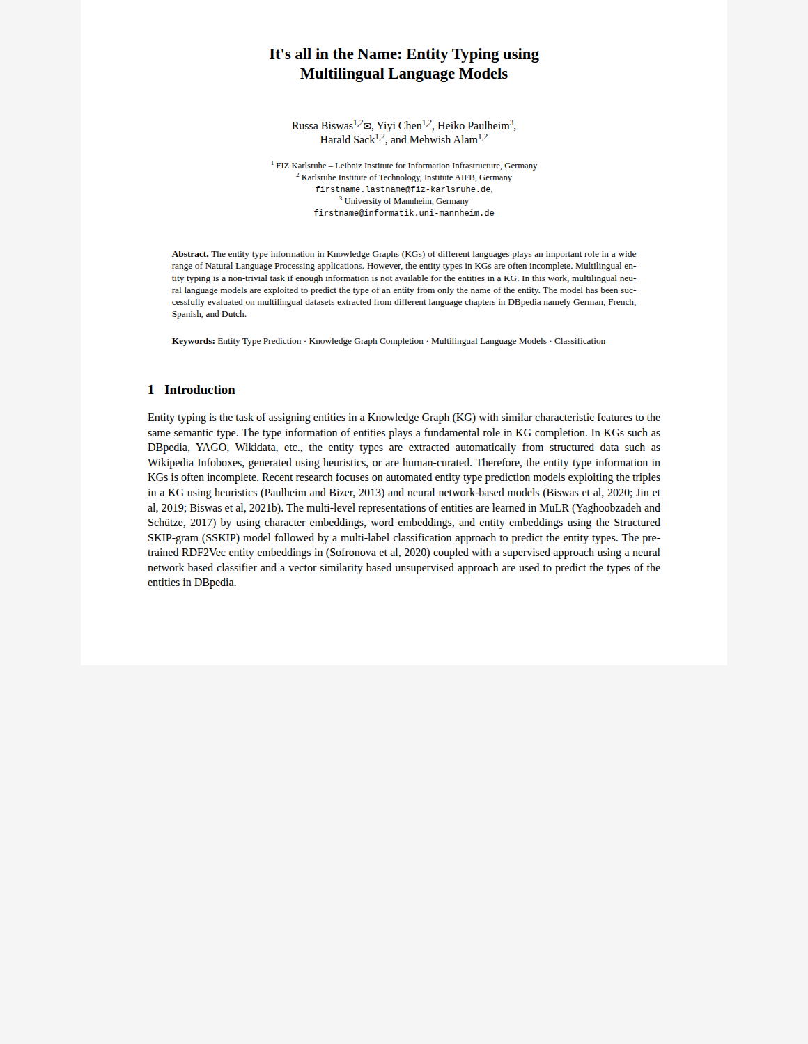It's all in the Name: Entity Typing using
Multilingual Language Models
Russa Biswas1,2✉, Yiyi Chen1,2, Heiko Paulheim3,
Harald Sack1,2, and Mehwish Alam1,2
1 FIZ Karlsruhe – Leibniz Institute for Information Infrastructure, Germany
2 Karlsruhe Institute of Technology, Institute AIFB, Germany
firstname.lastname@fiz-karlsruhe.de,
3 University of Mannheim, Germany
firstname@informatik.uni-mannheim.de
Abstract. The entity type information in Knowledge Graphs (KGs) of different languages plays an important role in a wide range of Natural Language Processing applications. However, the entity types in KGs are often incomplete. Multilingual entity typing is a non-trivial task if enough information is not available for the entities in a KG. In this work, multilingual neural language models are exploited to predict the type of an entity from only the name of the entity. The model has been successfully evaluated on multilingual datasets extracted from different language chapters in DBpedia namely German, French, Spanish, and Dutch.
Keywords: Entity Type Prediction · Knowledge Graph Completion · Multilingual Language Models · Classification
1 Introduction
Entity typing is the task of assigning entities in a Knowledge Graph (KG) with similar characteristic features to the same semantic type. The type information of entities plays a fundamental role in KG completion. In KGs such as DBpedia, YAGO, Wikidata, etc., the entity types are extracted automatically from structured data such as Wikipedia Infoboxes, generated using heuristics, or are human-curated. Therefore, the entity type information in KGs is often incomplete. Recent research focuses on automated entity type prediction models exploiting the triples in a KG using heuristics (Paulheim and Bizer, 2013) and neural network-based models (Biswas et al, 2020; Jin et al, 2019; Biswas et al, 2021b). The multi-level representations of entities are learned in MuLR (Yaghoobzadeh and Schütze, 2017) by using character embeddings, word embeddings, and entity embeddings using the Structured SKIP-gram (SSKIP) model followed by a multi-label classification approach to predict the entity types. The pre-trained RDF2Vec entity embeddings in (Sofronova et al, 2020) coupled with a supervised approach using a neural network based classifier and a vector similarity based unsupervised approach are used to predict the types of the entities in DBpedia.